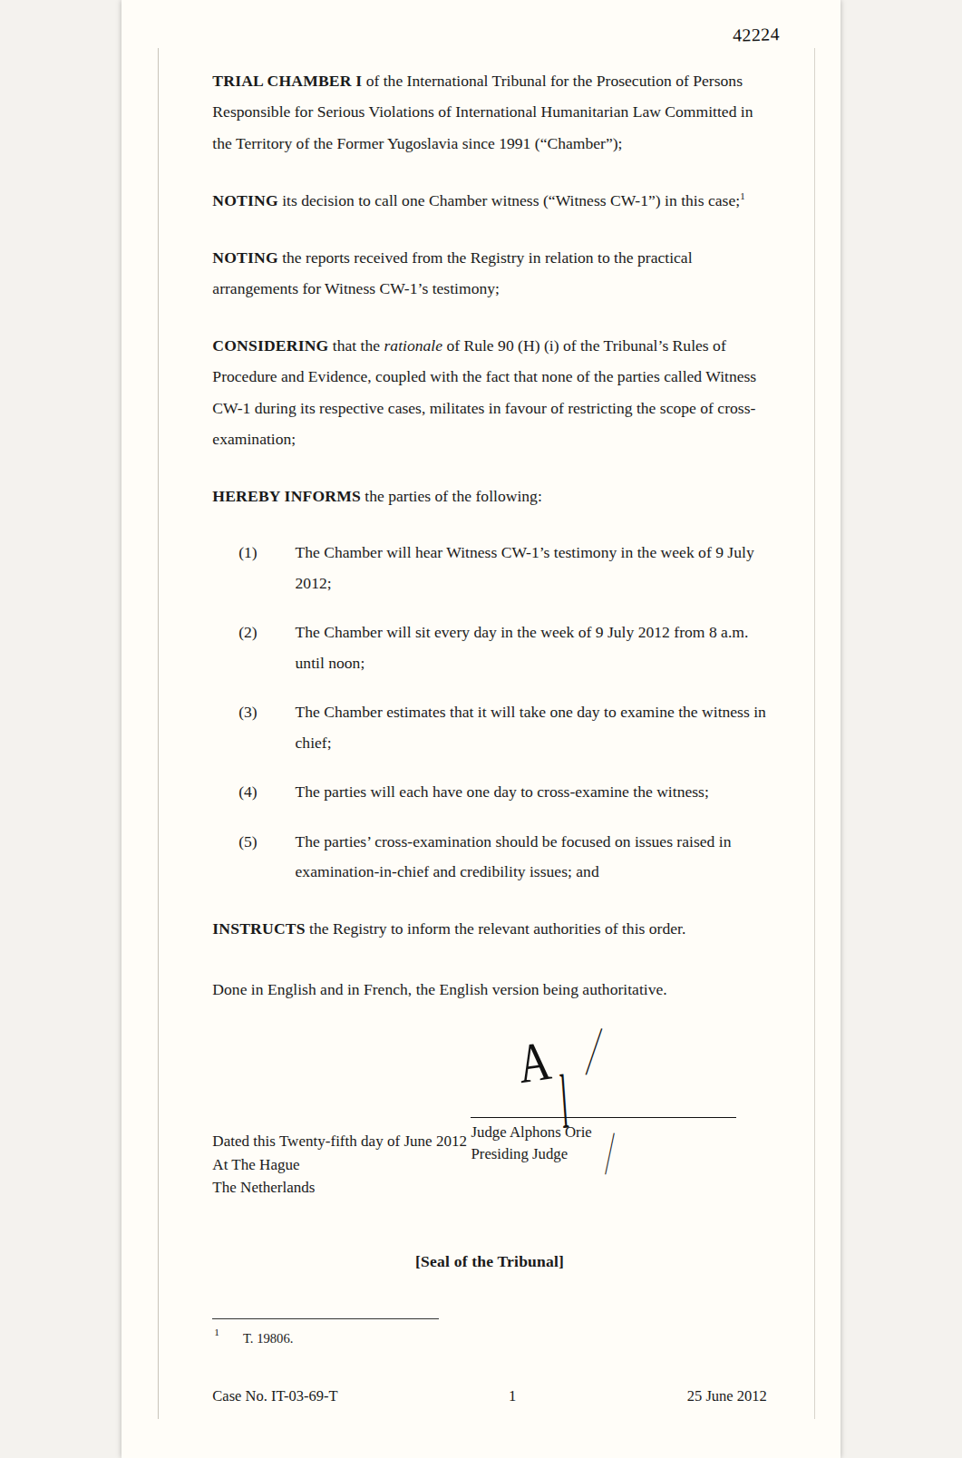42224
TRIAL CHAMBER I of the International Tribunal for the Prosecution of Persons Responsible for Serious Violations of International Humanitarian Law Committed in the Territory of the Former Yugoslavia since 1991 (“Chamber”);
NOTING its decision to call one Chamber witness (“Witness CW-1”) in this case;1
NOTING the reports received from the Registry in relation to the practical arrangements for Witness CW-1’s testimony;
CONSIDERING that the rationale of Rule 90 (H) (i) of the Tribunal’s Rules of Procedure and Evidence, coupled with the fact that none of the parties called Witness CW-1 during its respective cases, militates in favour of restricting the scope of cross-examination;
HEREBY INFORMS the parties of the following:
(1) The Chamber will hear Witness CW-1’s testimony in the week of 9 July 2012;
(2) The Chamber will sit every day in the week of 9 July 2012 from 8 a.m. until noon;
(3) The Chamber estimates that it will take one day to examine the witness in chief;
(4) The parties will each have one day to cross-examine the witness;
(5) The parties’ cross-examination should be focused on issues raised in examination-in-chief and credibility issues; and
INSTRUCTS the Registry to inform the relevant authorities of this order.
Done in English and in French, the English version being authoritative.
A / l /
Judge Alphons Orie
Presiding Judge
Dated this Twenty-fifth day of June 2012
At The Hague
The Netherlands
[Seal of the Tribunal]
1 T. 19806.
Case No. IT-03-69-T
1
25 June 2012